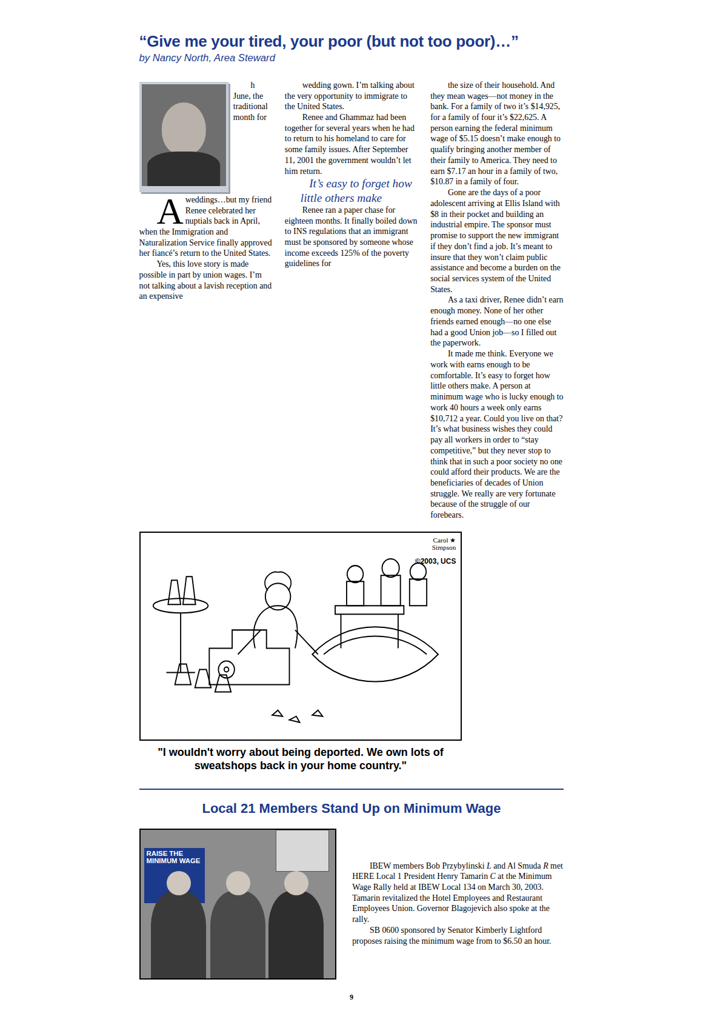“Give me your tired, your poor (but not too poor)…”
by Nancy North, Area Steward
Ah June, the traditional month for weddings…but my friend Renee celebrated her nuptials back in April, when the Immigration and Naturalization Service finally approved her fiancé’s return to the United States.
Yes, this love story is made possible in part by union wages. I’m not talking about a lavish reception and an expensive
wedding gown. I’m talking about the very opportunity to immigrate to the United States.
Renee and Ghammaz had been together for several years when he had to return to his homeland to care for some family issues. After September 11, 2001 the government wouldn’t let him return.
It’s easy to forget how
little others make
Renee ran a paper chase for eighteen months. It finally boiled down to INS regulations that an immigrant must be sponsored by someone whose income exceeds 125% of the poverty guidelines for
the size of their household. And they mean wages—not money in the bank. For a family of two it’s $14,925, for a family of four it’s $22,625. A person earning the federal minimum wage of $5.15 doesn’t make enough to qualify bringing another member of their family to America. They need to earn $7.17 an hour in a family of two, $10.87 in a family of four.
Gone are the days of a poor adolescent arriving at Ellis Island with $8 in their pocket and building an industrial empire. The sponsor must promise to support the new immigrant if they don’t find a job. It’s meant to insure that they won’t claim public assistance and become a burden on the social services system of the United States.
As a taxi driver, Renee didn’t earn enough money. None of her other friends earned enough—no one else had a good Union job—so I filled out the paperwork.
It made me think. Everyone we work with earns enough to be comfortable. It’s easy to forget how little others make. A person at minimum wage who is lucky enough to work 40 hours a week only earns $10,712 a year. Could you live on that? It’s what business wishes they could pay all workers in order to “stay competitive,” but they never stop to think that in such a poor society no one could afford their products. We are the beneficiaries of decades of Union struggle. We really are very fortunate because of the struggle of our forebears.
Carol ★
Simpson
©2003, UCS
"I wouldn't worry about being deported. We own lots of
sweatshops back in your home country."
Local 21 Members Stand Up on Minimum Wage
RAISE THE MINIMUM WAGE
IBEW members Bob Przybylinski L and Al Smuda R met HERE Local 1 President Henry Tamarin C at the Minimum Wage Rally held at IBEW Local 134 on March 30, 2003. Tamarin revitalized the Hotel Employees and Restaurant Employees Union. Governor Blagojevich also spoke at the rally.
SB 0600 sponsored by Senator Kimberly Lightford proposes raising the minimum wage from to $6.50 an hour.
9